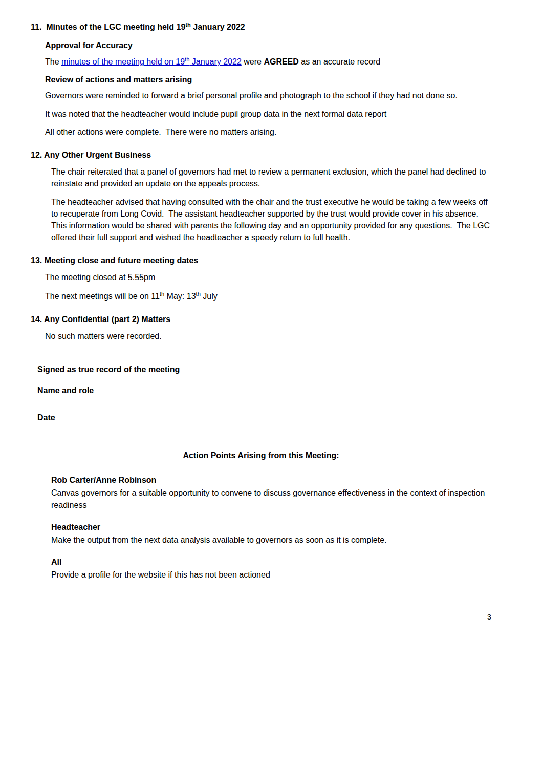11. Minutes of the LGC meeting held 19th January 2022
Approval for Accuracy
The minutes of the meeting held on 19th January 2022 were AGREED as an accurate record
Review of actions and matters arising
Governors were reminded to forward a brief personal profile and photograph to the school if they had not done so.
It was noted that the headteacher would include pupil group data in the next formal data report
All other actions were complete. There were no matters arising.
12. Any Other Urgent Business
The chair reiterated that a panel of governors had met to review a permanent exclusion, which the panel had declined to reinstate and provided an update on the appeals process.
The headteacher advised that having consulted with the chair and the trust executive he would be taking a few weeks off to recuperate from Long Covid. The assistant headteacher supported by the trust would provide cover in his absence. This information would be shared with parents the following day and an opportunity provided for any questions. The LGC offered their full support and wished the headteacher a speedy return to full health.
13. Meeting close and future meeting dates
The meeting closed at 5.55pm
The next meetings will be on 11th May: 13th July
14. Any Confidential (part 2) Matters
No such matters were recorded.
| Signed as true record of the meeting Name and role Date | |
Action Points Arising from this Meeting:
Rob Carter/Anne Robinson
Canvas governors for a suitable opportunity to convene to discuss governance effectiveness in the context of inspection readiness
Headteacher
Make the output from the next data analysis available to governors as soon as it is complete.
All
Provide a profile for the website if this has not been actioned
3